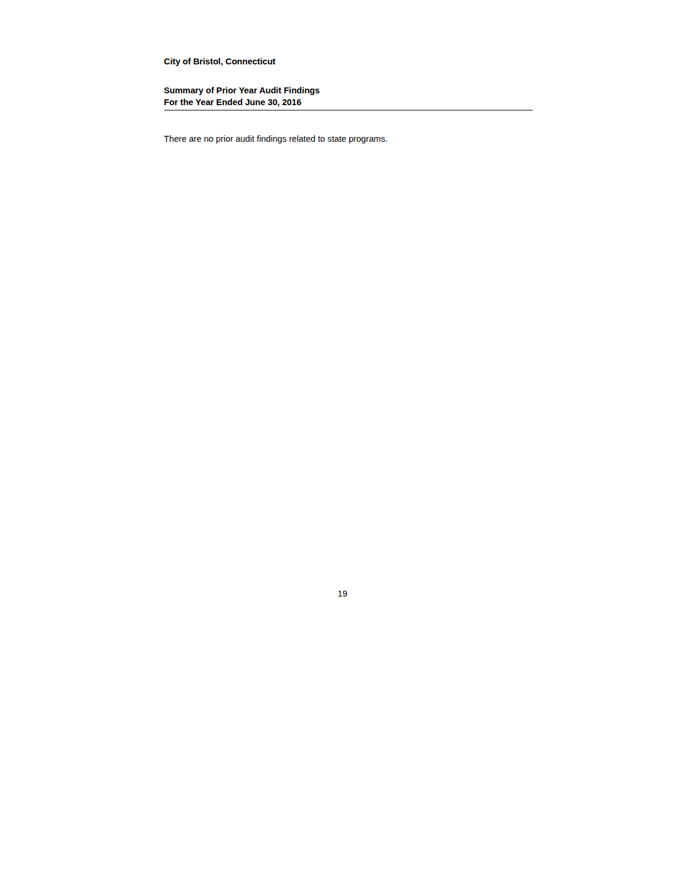City of Bristol, Connecticut
Summary of Prior Year Audit Findings
For the Year Ended June 30, 2016
There are no prior audit findings related to state programs.
19